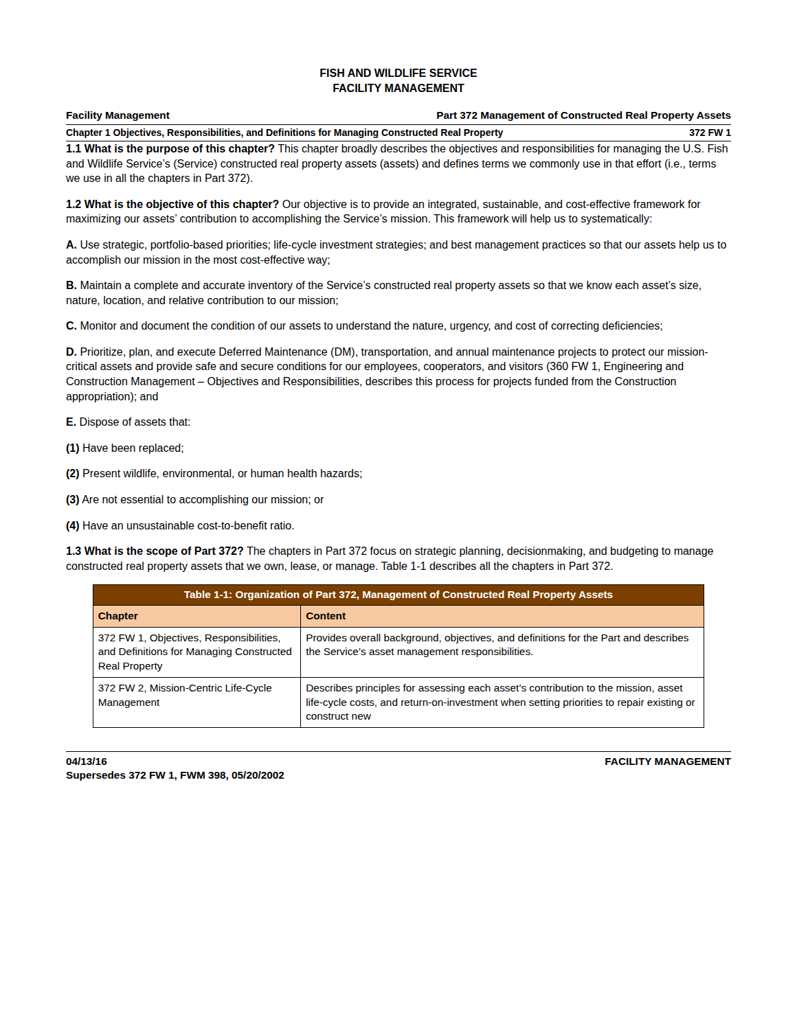FISH AND WILDLIFE SERVICE
FACILITY MANAGEMENT
Facility Management Part 372 Management of Constructed Real Property Assets
Chapter 1 Objectives, Responsibilities, and Definitions for Managing Constructed Real Property 372 FW 1
1.1 What is the purpose of this chapter? This chapter broadly describes the objectives and responsibilities for managing the U.S. Fish and Wildlife Service’s (Service) constructed real property assets (assets) and defines terms we commonly use in that effort (i.e., terms we use in all the chapters in Part 372).
1.2 What is the objective of this chapter? Our objective is to provide an integrated, sustainable, and cost-effective framework for maximizing our assets’ contribution to accomplishing the Service’s mission. This framework will help us to systematically:
A. Use strategic, portfolio-based priorities; life-cycle investment strategies; and best management practices so that our assets help us to accomplish our mission in the most cost-effective way;
B. Maintain a complete and accurate inventory of the Service’s constructed real property assets so that we know each asset’s size, nature, location, and relative contribution to our mission;
C. Monitor and document the condition of our assets to understand the nature, urgency, and cost of correcting deficiencies;
D. Prioritize, plan, and execute Deferred Maintenance (DM), transportation, and annual maintenance projects to protect our mission-critical assets and provide safe and secure conditions for our employees, cooperators, and visitors (360 FW 1, Engineering and Construction Management – Objectives and Responsibilities, describes this process for projects funded from the Construction appropriation); and
E. Dispose of assets that:
(1) Have been replaced;
(2) Present wildlife, environmental, or human health hazards;
(3) Are not essential to accomplishing our mission; or
(4) Have an unsustainable cost-to-benefit ratio.
1.3 What is the scope of Part 372? The chapters in Part 372 focus on strategic planning, decisionmaking, and budgeting to manage constructed real property assets that we own, lease, or manage. Table 1-1 describes all the chapters in Part 372.
Table 1-1: Organization of Part 372, Management of Constructed Real Property Assets
| Chapter | Content |
| --- | --- |
| 372 FW 1, Objectives, Responsibilities, and Definitions for Managing Constructed Real Property | Provides overall background, objectives, and definitions for the Part and describes the Service’s asset management responsibilities. |
| 372 FW 2, Mission-Centric Life-Cycle Management | Describes principles for assessing each asset’s contribution to the mission, asset life-cycle costs, and return-on-investment when setting priorities to repair existing or construct new |
04/13/16 Supersedes 372 FW 1, FWM 398, 05/20/2002 FACILITY MANAGEMENT